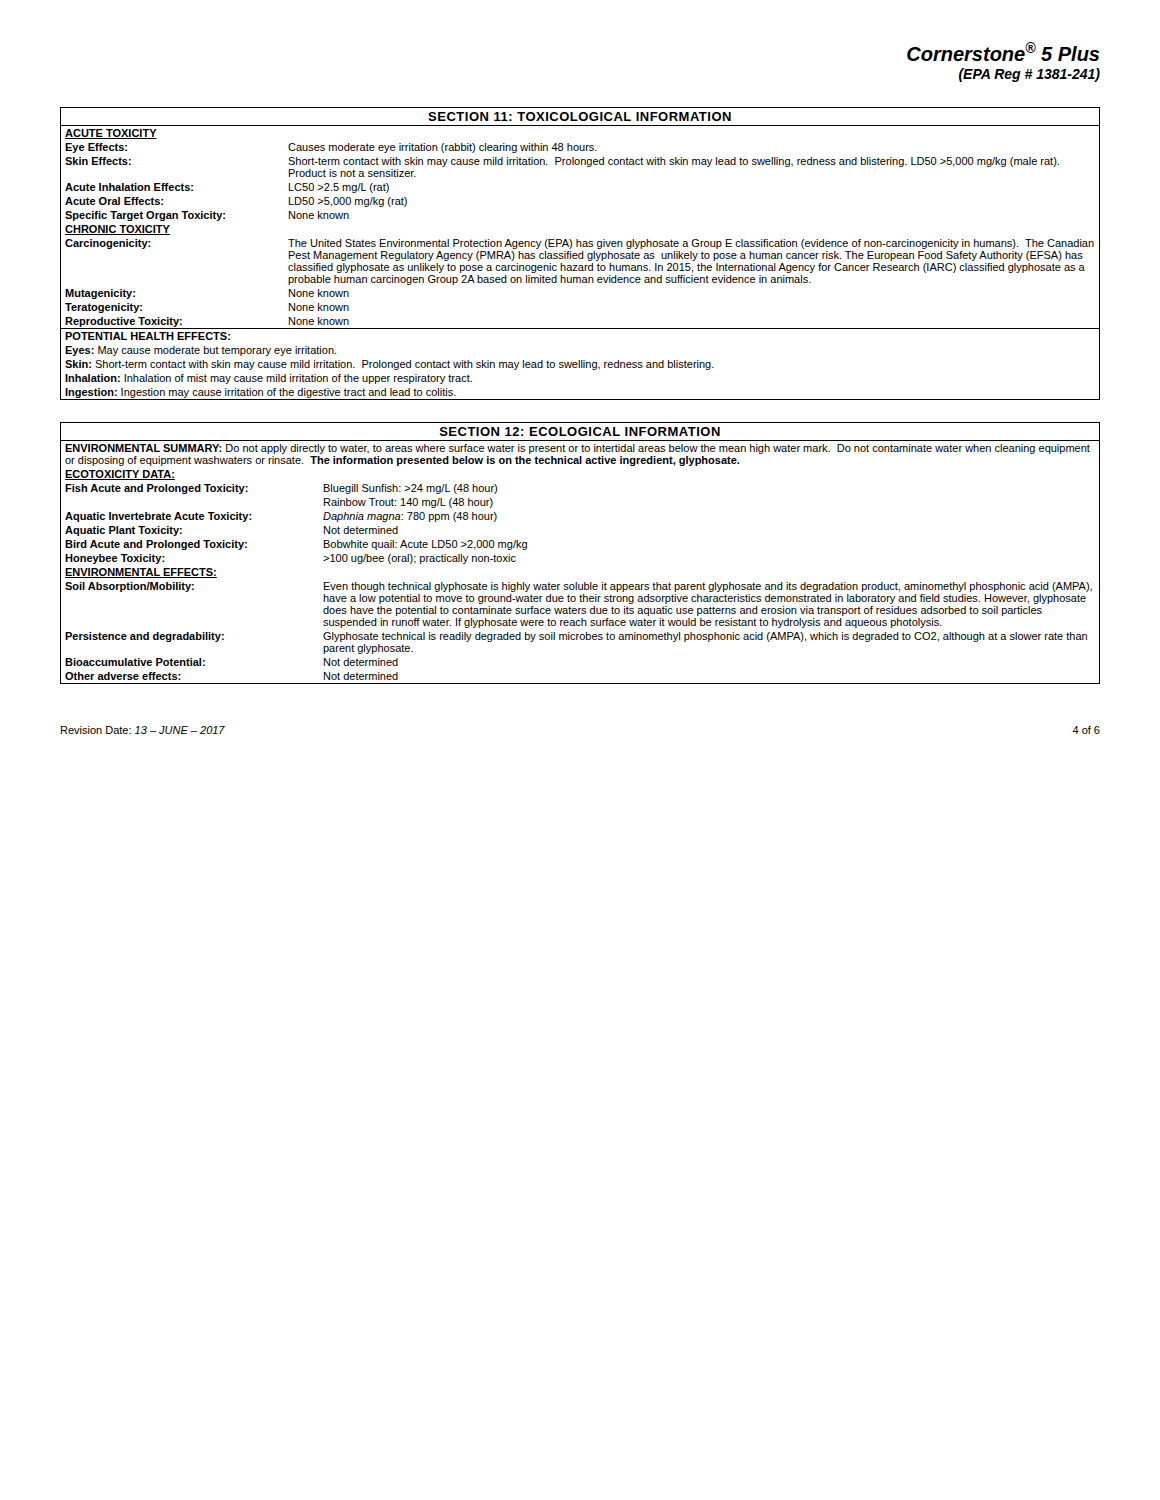Cornerstone® 5 Plus
(EPA Reg # 1381-241)
| SECTION 11: TOXICOLOGICAL INFORMATION |
| ACUTE TOXICITY |
| Eye Effects: | Causes moderate eye irritation (rabbit) clearing within 48 hours. |
| Skin Effects: | Short-term contact with skin may cause mild irritation. Prolonged contact with skin may lead to swelling, redness and blistering. LD50 >5,000 mg/kg (male rat). Product is not a sensitizer. |
| Acute Inhalation Effects: | LC50 >2.5 mg/L (rat) |
| Acute Oral Effects: | LD50 >5,000 mg/kg (rat) |
| Specific Target Organ Toxicity: | None known |
| CHRONIC TOXICITY |
| Carcinogenicity: | The United States Environmental Protection Agency (EPA) has given glyphosate a Group E classification (evidence of non-carcinogenicity in humans). The Canadian Pest Management Regulatory Agency (PMRA) has classified glyphosate as unlikely to pose a human cancer risk. The European Food Safety Authority (EFSA) has classified glyphosate as unlikely to pose a carcinogenic hazard to humans. In 2015, the International Agency for Cancer Research (IARC) classified glyphosate as a probable human carcinogen Group 2A based on limited human evidence and sufficient evidence in animals. |
| Mutagenicity: | None known |
| Teratogenicity: | None known |
| Reproductive Toxicity: | None known |
| POTENTIAL HEALTH EFFECTS: |
| Eyes: May cause moderate but temporary eye irritation. |
| Skin: Short-term contact with skin may cause mild irritation. Prolonged contact with skin may lead to swelling, redness and blistering. |
| Inhalation: Inhalation of mist may cause mild irritation of the upper respiratory tract. |
| Ingestion: Ingestion may cause irritation of the digestive tract and lead to colitis. |
| SECTION 12: ECOLOGICAL INFORMATION |
| ENVIRONMENTAL SUMMARY: Do not apply directly to water, to areas where surface water is present or to intertidal areas below the mean high water mark. Do not contaminate water when cleaning equipment or disposing of equipment washwaters or rinsate. The information presented below is on the technical active ingredient, glyphosate. |
| ECOTOXICITY DATA: |
| Fish Acute and Prolonged Toxicity: | Bluegill Sunfish: >24 mg/L (48 hour) |
| | Rainbow Trout: 140 mg/L (48 hour) |
| Aquatic Invertebrate Acute Toxicity: | Daphnia magna : 780 ppm (48 hour) |
| Aquatic Plant Toxicity: | Not determined |
| Bird Acute and Prolonged Toxicity: | Bobwhite quail: Acute LD50 >2,000 mg/kg |
| Honeybee Toxicity: | >100 ug/bee (oral); practically non-toxic |
| ENVIRONMENTAL EFFECTS: |
| Soil Absorption/Mobility: | Even though technical glyphosate is highly water soluble it appears that parent glyphosate and its degradation product, aminomethyl phosphonic acid (AMPA), have a low potential to move to ground-water due to their strong adsorptive characteristics demonstrated in laboratory and field studies. However, glyphosate does have the potential to contaminate surface waters due to its aquatic use patterns and erosion via transport of residues adsorbed to soil particles suspended in runoff water. If glyphosate were to reach surface water it would be resistant to hydrolysis and aqueous photolysis. |
| Persistence and degradability: | Glyphosate technical is readily degraded by soil microbes to aminomethyl phosphonic acid (AMPA), which is degraded to CO2, although at a slower rate than parent glyphosate. |
| Bioaccumulative Potential: | Not determined |
| Other adverse effects: | Not determined |
Revision Date: 13 – JUNE – 2017
4 of 6